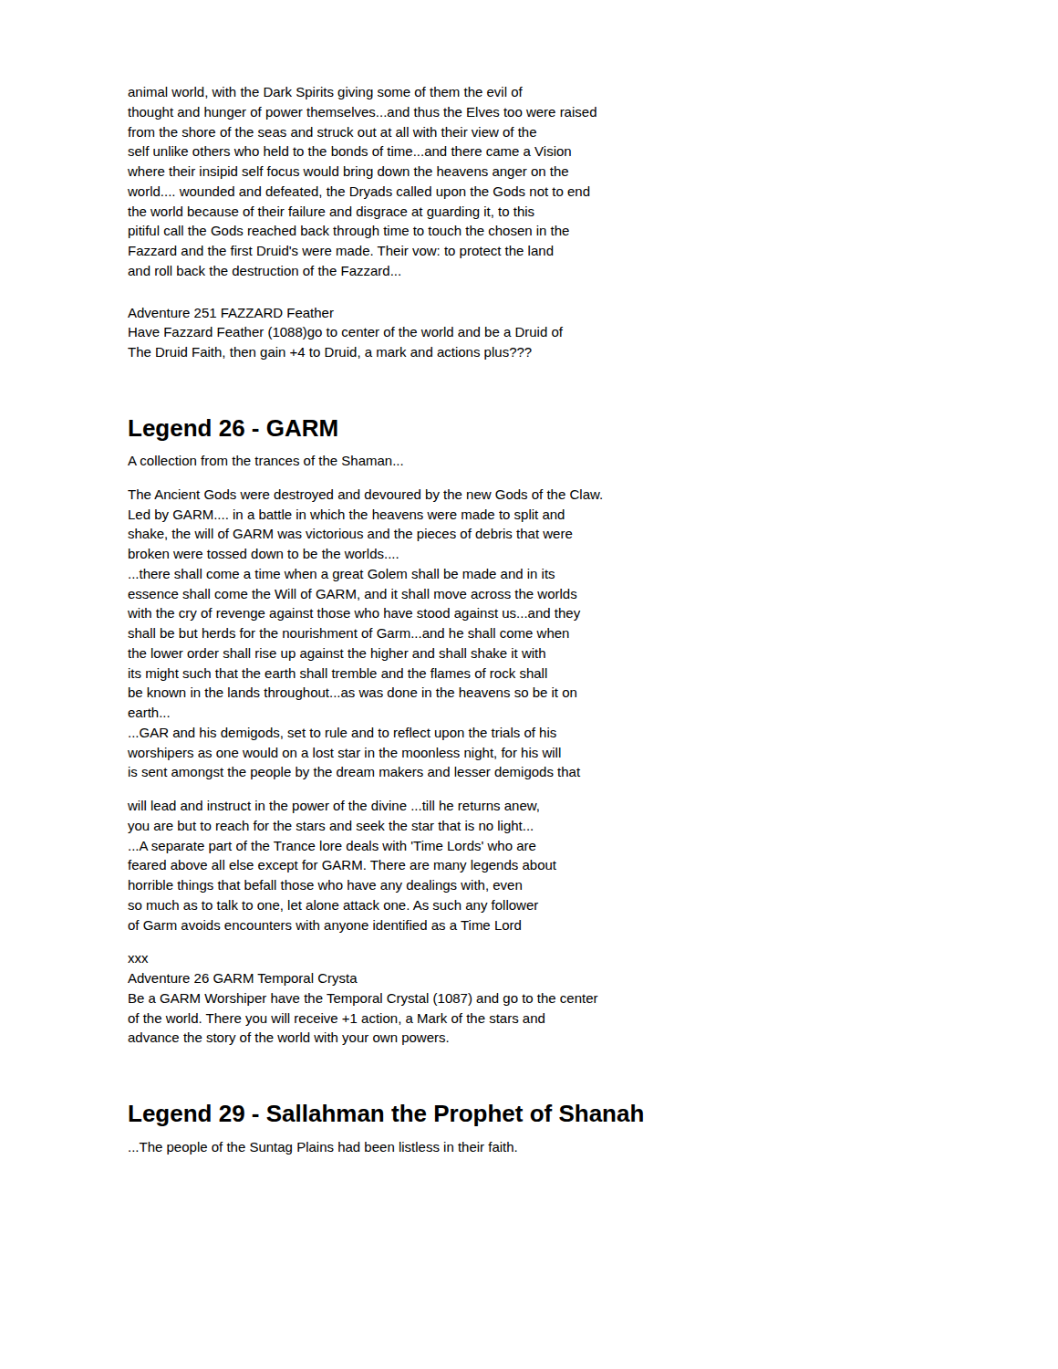animal world, with the Dark Spirits giving some of them the evil of thought and hunger of power themselves...and thus the Elves too were raised from the shore of the seas and struck out at all with their view of the self unlike others who held to the bonds of time...and there came a Vision where their insipid self focus would bring down the heavens anger on the world.... wounded and defeated, the Dryads called upon the Gods not to end the world because of their failure and disgrace at guarding it, to this pitiful call the Gods reached back through time to touch the chosen in the Fazzard and the first Druid's were made. Their vow: to protect the land and roll back the destruction of the Fazzard...
Adventure 251 FAZZARD Feather Have Fazzard Feather (1088)go to center of the world and be a Druid of The Druid Faith, then gain +4 to Druid, a mark and actions plus???
Legend 26 - GARM
A collection from the trances of the Shaman...
The Ancient Gods were destroyed and devoured by the new Gods of the Claw. Led by GARM.... in a battle in which the heavens were made to split and shake, the will of GARM was victorious and the pieces of debris that were broken were tossed down to be the worlds.... ...there shall come a time when a great Golem shall be made and in its essence shall come the Will of GARM, and it shall move across the worlds with the cry of revenge against those who have stood against us...and they shall be but herds for the nourishment of Garm...and he shall come when the lower order shall rise up against the higher and shall shake it with its might such that the earth shall tremble and the flames of rock shall be known in the lands throughout...as was done in the heavens so be it on earth... ...GAR and his demigods, set to rule and to reflect upon the trials of his worshipers as one would on a lost star in the moonless night, for his will is sent amongst the people by the dream makers and lesser demigods that
will lead and instruct in the power of the divine ...till he returns anew, you are but to reach for the stars and seek the star that is no light... ...A separate part of the Trance lore deals with 'Time Lords' who are feared above all else except for GARM. There are many legends about horrible things that befall those who have any dealings with, even so much as to talk to one, let alone attack one. As such any follower of Garm avoids encounters with anyone identified as a Time Lord
xxx
Adventure 26 GARM Temporal Crysta Be a GARM Worshiper have the Temporal Crystal (1087) and go to the center of the world. There you will receive +1 action, a Mark of the stars and advance the story of the world with your own powers.
Legend 29 - Sallahman the Prophet of Shanah
...The people of the Suntag Plains had been listless in their faith.